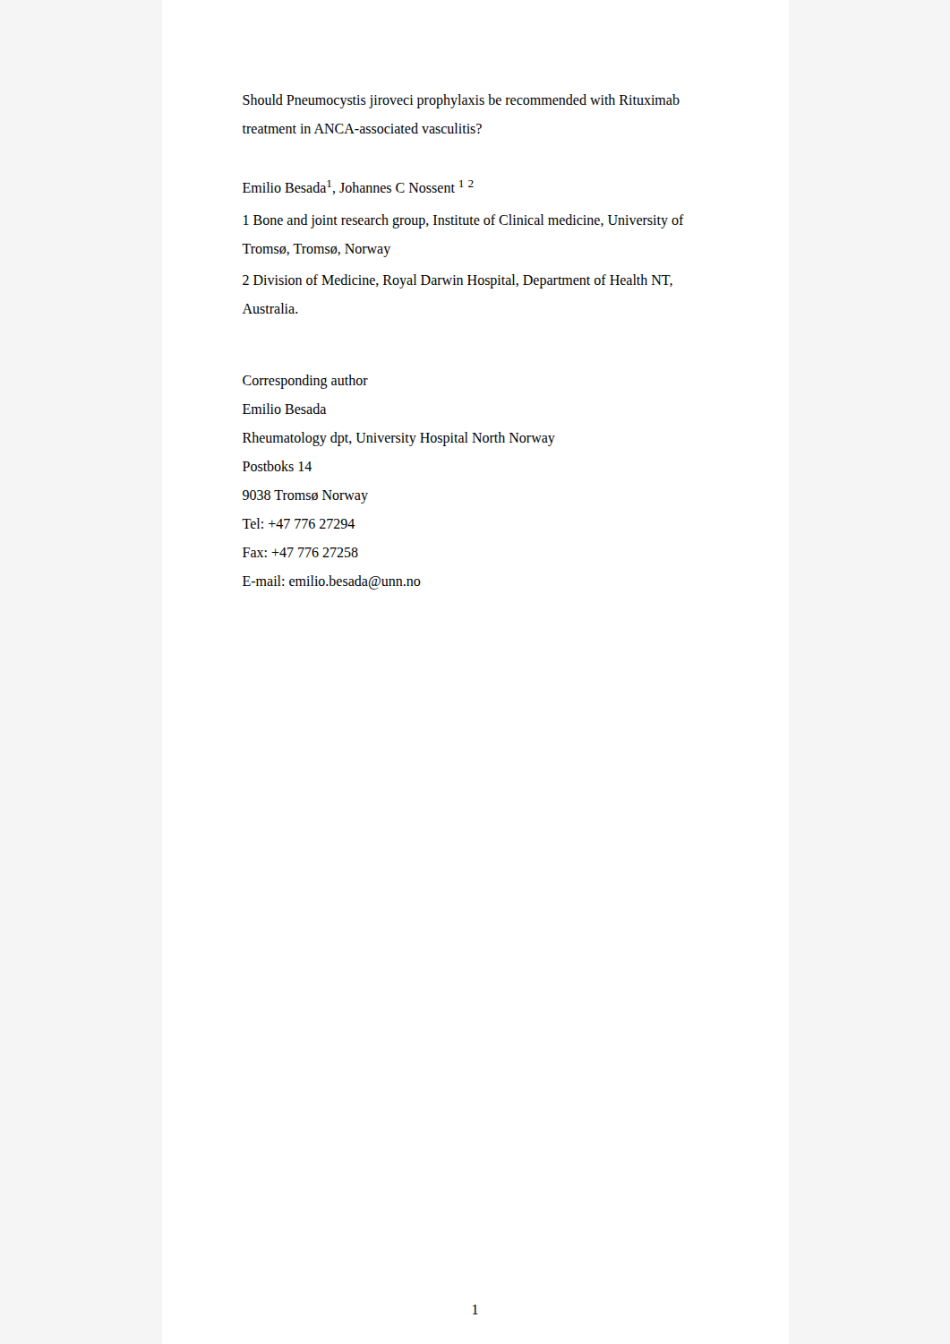Should Pneumocystis jiroveci prophylaxis be recommended with Rituximab treatment in ANCA-associated vasculitis?
Emilio Besada1, Johannes C Nossent 1 2
1 Bone and joint research group, Institute of Clinical medicine, University of Tromsø, Tromsø, Norway
2 Division of Medicine, Royal Darwin Hospital, Department of Health NT, Australia.
Corresponding author
Emilio Besada
Rheumatology dpt, University Hospital North Norway
Postboks 14
9038 Tromsø Norway
Tel: +47 776 27294
Fax: +47 776 27258
E-mail: emilio.besada@unn.no
1